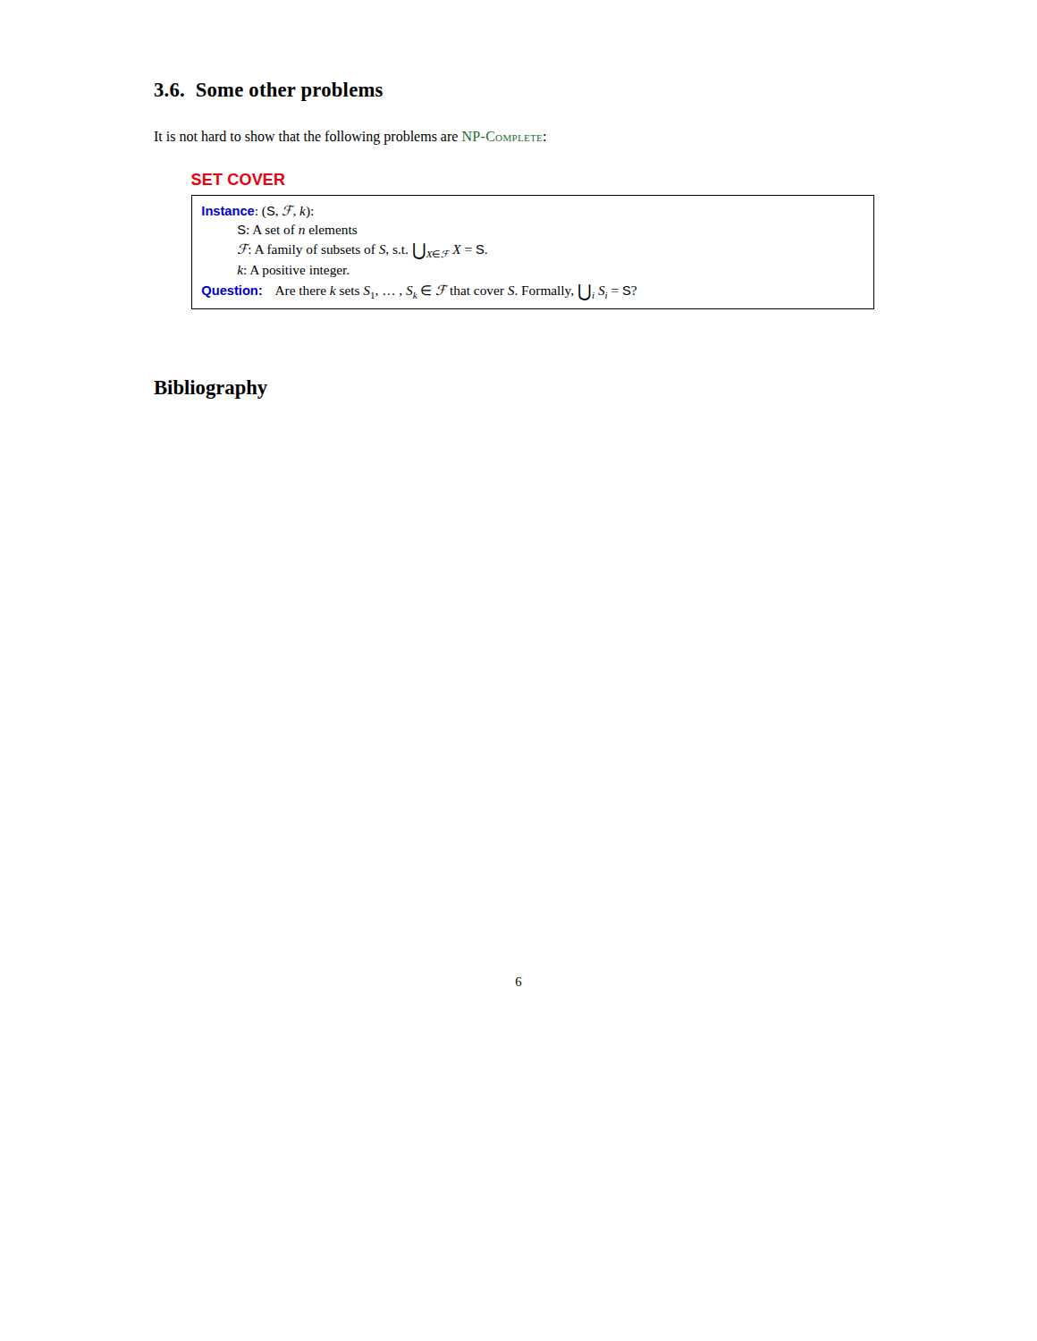3.6. Some other problems
It is not hard to show that the following problems are NP-Complete:
SET COVER
Instance: (S, ℱ, k): S: A set of n elements ℱ: A family of subsets of S, s.t. ⋃X∈ℱ X = S. k: A positive integer.
Question: Are there k sets S 1, … , Sk ∈ ℱ that cover S. Formally, ⋃i Si = S?
Bibliography
6